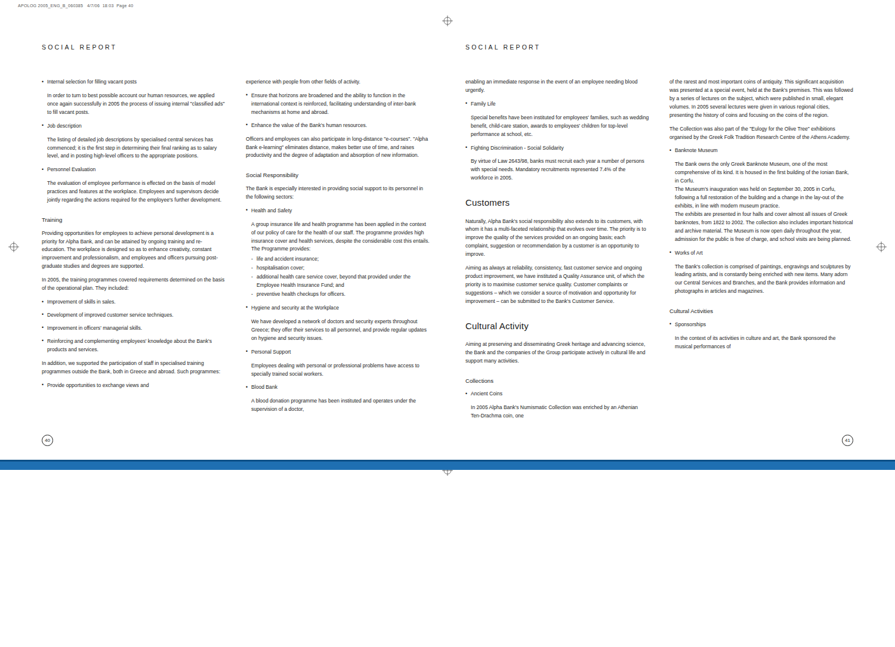APOLOG 2005_ENG_B_060385 4/7/06 18:03 Page 40
SOCIAL REPORT
Internal selection for filling vacant posts
In order to turn to best possible account our human resources, we applied once again successfully in 2005 the process of issuing internal "classified ads" to fill vacant posts.
Job description
The listing of detailed job descriptions by specialised central services has commenced; it is the first step in determining their final ranking as to salary level, and in posting high-level officers to the appropriate positions.
Personnel Evaluation
The evaluation of employee performance is effected on the basis of model practices and features at the workplace. Employees and supervisors decide jointly regarding the actions required for the employee's further development.
Training
Providing opportunities for employees to achieve personal development is a priority for Alpha Bank, and can be attained by ongoing training and re-education. The workplace is designed so as to enhance creativity, constant improvement and professionalism, and employees and officers pursuing post-graduate studies and degrees are supported.
In 2005, the training programmes covered requirements determined on the basis of the operational plan. They included:
Improvement of skills in sales.
Development of improved customer service techniques.
Improvement in officers' managerial skills.
Reinforcing and complementing employees' knowledge about the Bank's products and services.
In addition, we supported the participation of staff in specialised training programmes outside the Bank, both in Greece and abroad. Such programmes:
Provide opportunities to exchange views and
experience with people from other fields of activity.
Ensure that horizons are broadened and the ability to function in the international context is reinforced, facilitating understanding of inter-bank mechanisms at home and abroad.
Enhance the value of the Bank's human resources.
Officers and employees can also participate in long-distance "e-courses". "Alpha Bank e-learning" eliminates distance, makes better use of time, and raises productivity and the degree of adaptation and absorption of new information.
Social Responsibility
The Bank is especially interested in providing social support to its personnel in the following sectors:
Health and Safety
A group insurance life and health programme has been applied in the context of our policy of care for the health of our staff. The programme provides high insurance cover and health services, despite the considerable cost this entails.
The Programme provides:
life and accident insurance;
hospitalisation cover;
additional health care service cover, beyond that provided under the Employee Health Insurance Fund; and
preventive health checkups for officers.
Hygiene and security at the Workplace
We have developed a network of doctors and security experts throughout Greece; they offer their services to all personnel, and provide regular updates on hygiene and security issues.
Personal Support
Employees dealing with personal or professional problems have access to specially trained social workers.
Blood Bank
A blood donation programme has been instituted and operates under the supervision of a doctor,
40
SOCIAL REPORT
enabling an immediate response in the event of an employee needing blood urgently.
Family Life
Special benefits have been instituted for employees' families, such as wedding benefit, child-care station, awards to employees' children for top-level performance at school, etc.
Fighting Discrimination - Social Solidarity
By virtue of Law 2643/98, banks must recruit each year a number of persons with special needs. Mandatory recruitments represented 7.4% of the workforce in 2005.
Customers
Naturally, Alpha Bank's social responsibility also extends to its customers, with whom it has a multi-faceted relationship that evolves over time. The priority is to improve the quality of the services provided on an ongoing basis; each complaint, suggestion or recommendation by a customer is an opportunity to improve.
Aiming as always at reliability, consistency, fast customer service and ongoing product improvement, we have instituted a Quality Assurance unit, of which the priority is to maximise customer service quality. Customer complaints or suggestions – which we consider a source of motivation and opportunity for improvement – can be submitted to the Bank's Customer Service.
Cultural Activity
Aiming at preserving and disseminating Greek heritage and advancing science, the Bank and the companies of the Group participate actively in cultural life and support many activities.
Collections
Ancient Coins
In 2005 Alpha Bank's Numismatic Collection was enriched by an Athenian Ten-Drachma coin, one
of the rarest and most important coins of antiquity. This significant acquisition was presented at a special event, held at the Bank's premises. This was followed by a series of lectures on the subject, which were published in small, elegant volumes. In 2005 several lectures were given in various regional cities, presenting the history of coins and focusing on the coins of the region.
The Collection was also part of the "Eulogy for the Olive Tree" exhibitions organised by the Greek Folk Tradition Research Centre of the Athens Academy.
Banknote Museum
The Bank owns the only Greek Banknote Museum, one of the most comprehensive of its kind. It is housed in the first building of the Ionian Bank, in Corfu.
The Museum's inauguration was held on September 30, 2005 in Corfu, following a full restoration of the building and a change in the lay-out of the exhibits, in line with modern museum practice.
The exhibits are presented in four halls and cover almost all issues of Greek banknotes, from 1822 to 2002. The collection also includes important historical and archive material. The Museum is now open daily throughout the year, admission for the public is free of charge, and school visits are being planned.
Works of Art
The Bank's collection is comprised of paintings, engravings and sculptures by leading artists, and is constantly being enriched with new items. Many adorn our Central Services and Branches, and the Bank provides information and photographs in articles and magazines.
Cultural Activities
Sponsorships
In the context of its activities in culture and art, the Bank sponsored the musical performances of
41